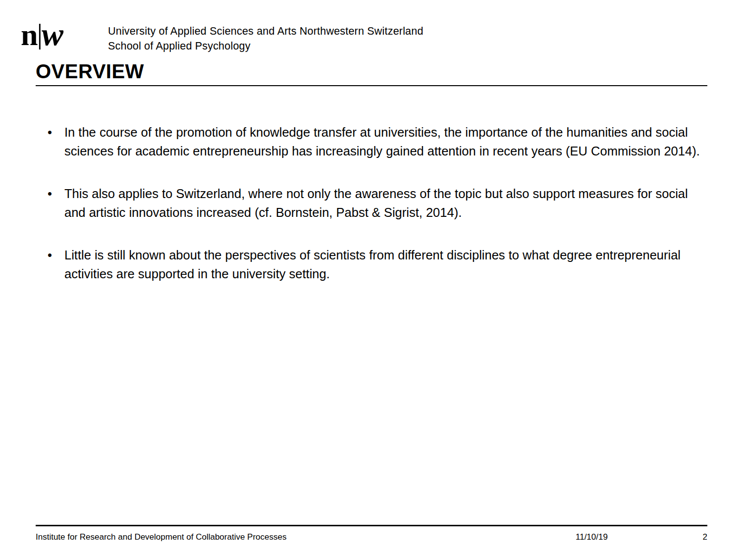n|w
University of Applied Sciences and Arts Northwestern Switzerland School of Applied Psychology
OVERVIEW
In the course of the promotion of knowledge transfer at universities, the importance of the humanities and social sciences for academic entrepreneurship has increasingly gained attention in recent years (EU Commission 2014).
This also applies to Switzerland, where not only the awareness of the topic but also support measures for social and artistic innovations increased (cf. Bornstein, Pabst & Sigrist, 2014).
Little is still known about the perspectives of scientists from different disciplines to what degree entrepreneurial activities are supported in the university setting.
Institute for Research and Development of Collaborative Processes 11/10/19 2